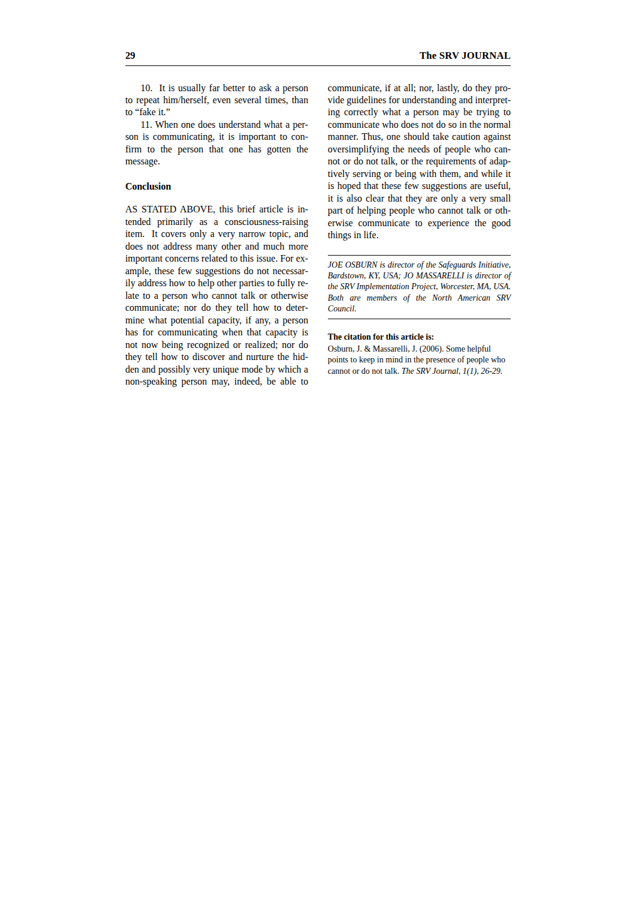29 The SRV JOURNAL
10. It is usually far better to ask a person to repeat him/herself, even several times, than to “fake it.”
11. When one does understand what a person is communicating, it is important to confirm to the person that one has gotten the message.
Conclusion
AS STATED ABOVE, this brief article is intended primarily as a consciousness-raising item. It covers only a very narrow topic, and does not address many other and much more important concerns related to this issue. For example, these few suggestions do not necessarily address how to help other parties to fully relate to a person who cannot talk or otherwise communicate; nor do they tell how to determine what potential capacity, if any, a person has for communicating when that capacity is not now being recognized or realized; nor do they tell how to discover and nurture the hidden and possibly very unique mode by which a non-speaking person may, indeed, be able to communicate, if at all; nor, lastly, do they provide guidelines for understanding and interpreting correctly what a person may be trying to communicate who does not do so in the normal manner. Thus, one should take caution against oversimplifying the needs of people who cannot or do not talk, or the requirements of adaptively serving or being with them, and while it is hoped that these few suggestions are useful, it is also clear that they are only a very small part of helping people who cannot talk or otherwise communicate to experience the good things in life.
JOE OSBURN is director of the Safeguards Initiative, Bardstown, KY, USA; JO MASSARELLI is director of the SRV Implementation Project, Worcester, MA, USA. Both are members of the North American SRV Council.
The citation for this article is:
Osburn, J. & Massarelli, J. (2006). Some helpful points to keep in mind in the presence of people who cannot or do not talk. The SRV Journal, 1(1), 26-29.